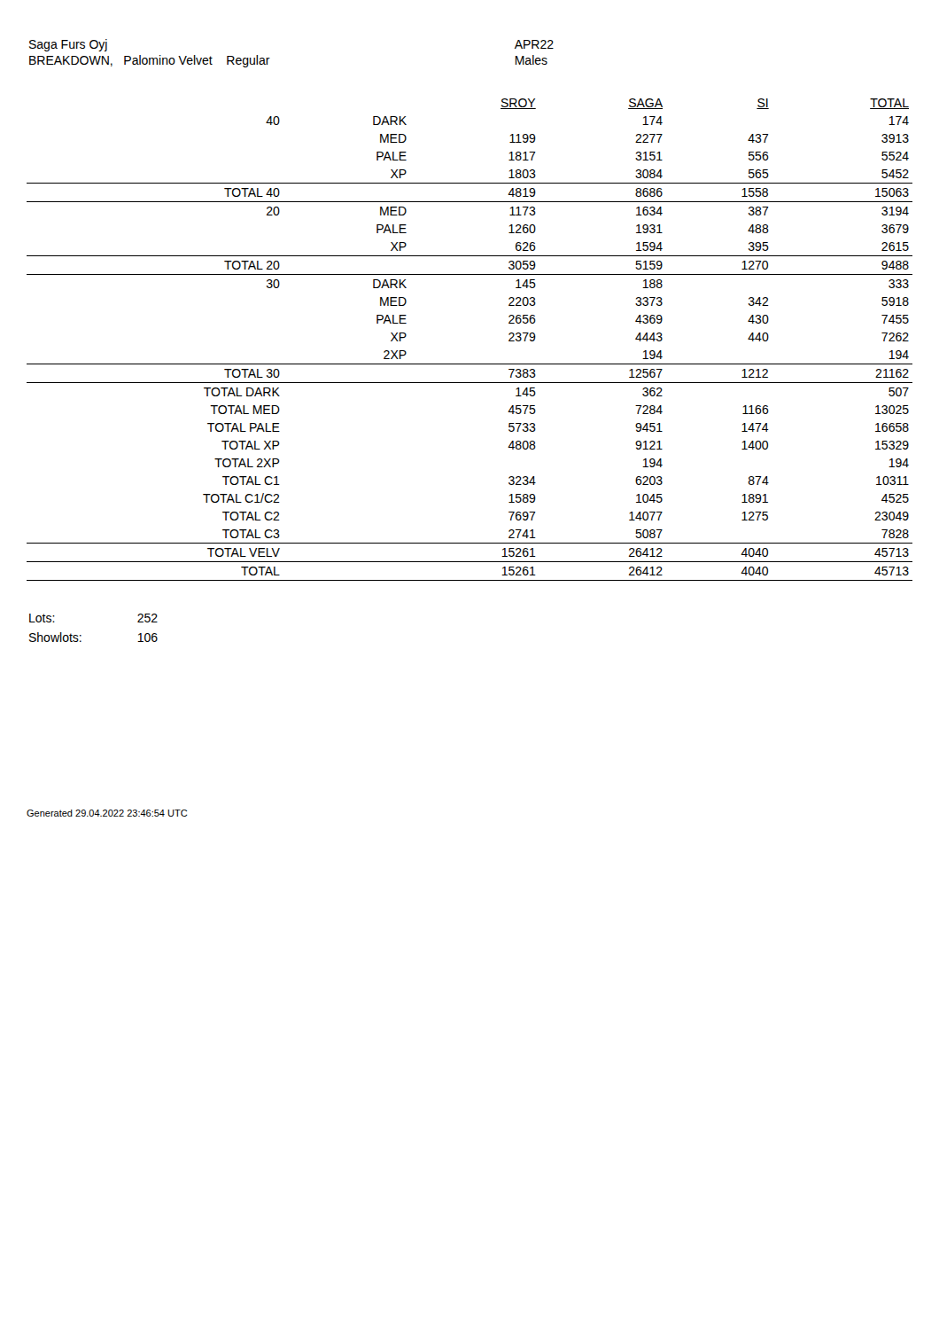| Saga Furs Oyj | APR22 |
| BREAKDOWN, Palomino Velvet Regular | Males |
| | | SROY | SAGA | SI | TOTAL |
| --- | --- | --- | --- | --- | --- |
| 40 | DARK | | 174 | | 174 |
| | MED | 1199 | 2277 | 437 | 3913 |
| | PALE | 1817 | 3151 | 556 | 5524 |
| | XP | 1803 | 3084 | 565 | 5452 |
| TOTAL 40 | | 4819 | 8686 | 1558 | 15063 |
| 20 | MED | 1173 | 1634 | 387 | 3194 |
| | PALE | 1260 | 1931 | 488 | 3679 |
| | XP | 626 | 1594 | 395 | 2615 |
| TOTAL 20 | | 3059 | 5159 | 1270 | 9488 |
| 30 | DARK | 145 | 188 | | 333 |
| | MED | 2203 | 3373 | 342 | 5918 |
| | PALE | 2656 | 4369 | 430 | 7455 |
| | XP | 2379 | 4443 | 440 | 7262 |
| | 2XP | | 194 | | 194 |
| TOTAL 30 | | 7383 | 12567 | 1212 | 21162 |
| TOTAL DARK | | 145 | 362 | | 507 |
| TOTAL MED | | 4575 | 7284 | 1166 | 13025 |
| TOTAL PALE | | 5733 | 9451 | 1474 | 16658 |
| TOTAL XP | | 4808 | 9121 | 1400 | 15329 |
| TOTAL 2XP | | | 194 | | 194 |
| TOTAL C1 | | 3234 | 6203 | 874 | 10311 |
| TOTAL C1/C2 | | 1589 | 1045 | 1891 | 4525 |
| TOTAL C2 | | 7697 | 14077 | 1275 | 23049 |
| TOTAL C3 | | 2741 | 5087 | | 7828 |
| TOTAL VELV | | 15261 | 26412 | 4040 | 45713 |
| TOTAL | | 15261 | 26412 | 4040 | 45713 |
| Lots: | 252 |
| Showlots: | 106 |
Generated 29.04.2022 23:46:54 UTC